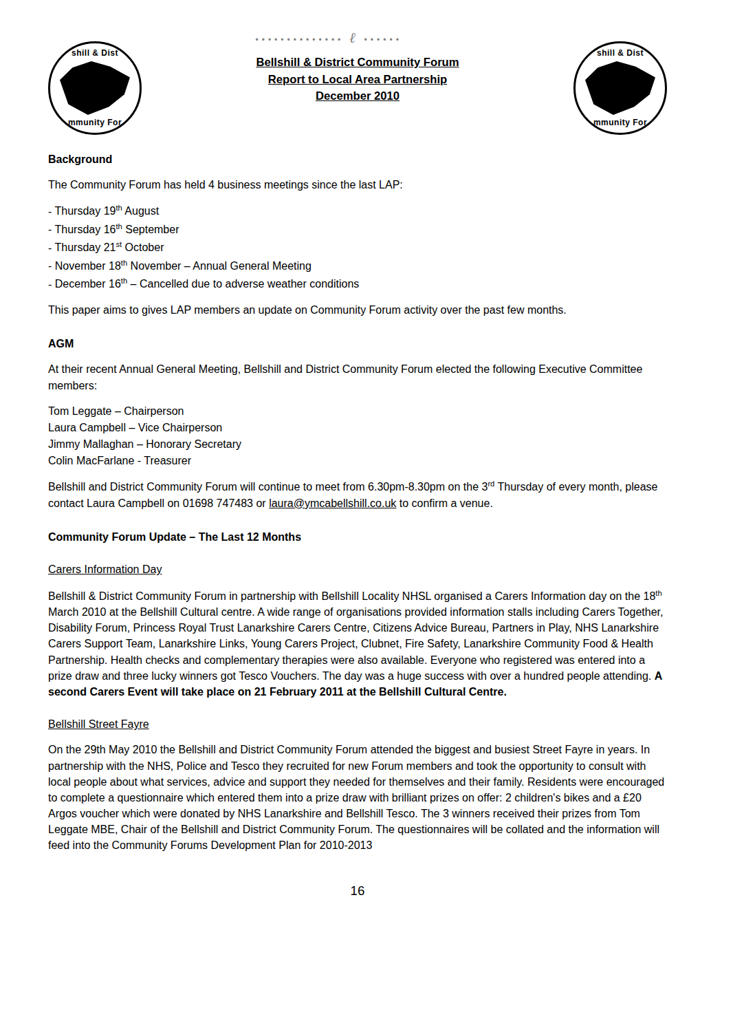•••••••••••••• ℓ ••••••
shill & Dist mmunity For
shill & Dist mmunity For
Bellshill & District Community Forum
Report to Local Area Partnership
December 2010
Background
The Community Forum has held 4 business meetings since the last LAP:
Thursday 19th August
Thursday 16th September
Thursday 21st October
November 18th November – Annual General Meeting
December 16th – Cancelled due to adverse weather conditions
This paper aims to gives LAP members an update on Community Forum activity over the past few months.
AGM
At their recent Annual General Meeting, Bellshill and District Community Forum elected the following Executive Committee members:
Tom Leggate – Chairperson
Laura Campbell – Vice Chairperson
Jimmy Mallaghan – Honorary Secretary
Colin MacFarlane - Treasurer
Bellshill and District Community Forum will continue to meet from 6.30pm-8.30pm on the 3rd Thursday of every month, please contact Laura Campbell on 01698 747483 or laura@ymcabellshill.co.uk to confirm a venue.
Community Forum Update – The Last 12 Months
Carers Information Day
Bellshill & District Community Forum in partnership with Bellshill Locality NHSL organised a Carers Information day on the 18th March 2010 at the Bellshill Cultural centre. A wide range of organisations provided information stalls including Carers Together, Disability Forum, Princess Royal Trust Lanarkshire Carers Centre, Citizens Advice Bureau, Partners in Play, NHS Lanarkshire Carers Support Team, Lanarkshire Links, Young Carers Project, Clubnet, Fire Safety, Lanarkshire Community Food & Health Partnership. Health checks and complementary therapies were also available. Everyone who registered was entered into a prize draw and three lucky winners got Tesco Vouchers. The day was a huge success with over a hundred people attending. A second Carers Event will take place on 21 February 2011 at the Bellshill Cultural Centre.
Bellshill Street Fayre
On the 29th May 2010 the Bellshill and District Community Forum attended the biggest and busiest Street Fayre in years. In partnership with the NHS, Police and Tesco they recruited for new Forum members and took the opportunity to consult with local people about what services, advice and support they needed for themselves and their family. Residents were encouraged to complete a questionnaire which entered them into a prize draw with brilliant prizes on offer: 2 children's bikes and a £20 Argos voucher which were donated by NHS Lanarkshire and Bellshill Tesco. The 3 winners received their prizes from Tom Leggate MBE, Chair of the Bellshill and District Community Forum. The questionnaires will be collated and the information will feed into the Community Forums Development Plan for 2010-2013
16